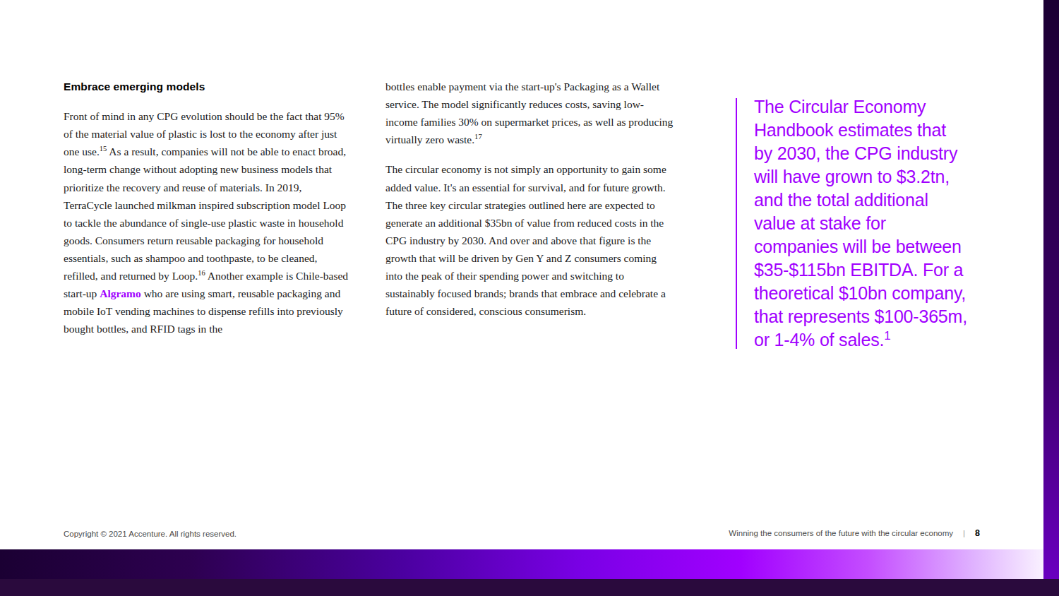Embrace emerging models
Front of mind in any CPG evolution should be the fact that 95% of the material value of plastic is lost to the economy after just one use.15 As a result, companies will not be able to enact broad, long-term change without adopting new business models that prioritize the recovery and reuse of materials. In 2019, TerraCycle launched milkman inspired subscription model Loop to tackle the abundance of single-use plastic waste in household goods. Consumers return reusable packaging for household essentials, such as shampoo and toothpaste, to be cleaned, refilled, and returned by Loop.16 Another example is Chile-based start-up Algramo who are using smart, reusable packaging and mobile IoT vending machines to dispense refills into previously bought bottles, and RFID tags in the
bottles enable payment via the start-up's Packaging as a Wallet service. The model significantly reduces costs, saving low-income families 30% on supermarket prices, as well as producing virtually zero waste.17
The circular economy is not simply an opportunity to gain some added value. It's an essential for survival, and for future growth. The three key circular strategies outlined here are expected to generate an additional $35bn of value from reduced costs in the CPG industry by 2030. And over and above that figure is the growth that will be driven by Gen Y and Z consumers coming into the peak of their spending power and switching to sustainably focused brands; brands that embrace and celebrate a future of considered, conscious consumerism.
The Circular Economy Handbook estimates that by 2030, the CPG industry will have grown to $3.2tn, and the total additional value at stake for companies will be between $35-$115bn EBITDA. For a theoretical $10bn company, that represents $100-365m, or 1-4% of sales.1
Copyright © 2021 Accenture. All rights reserved.
Winning the consumers of the future with the circular economy | 8